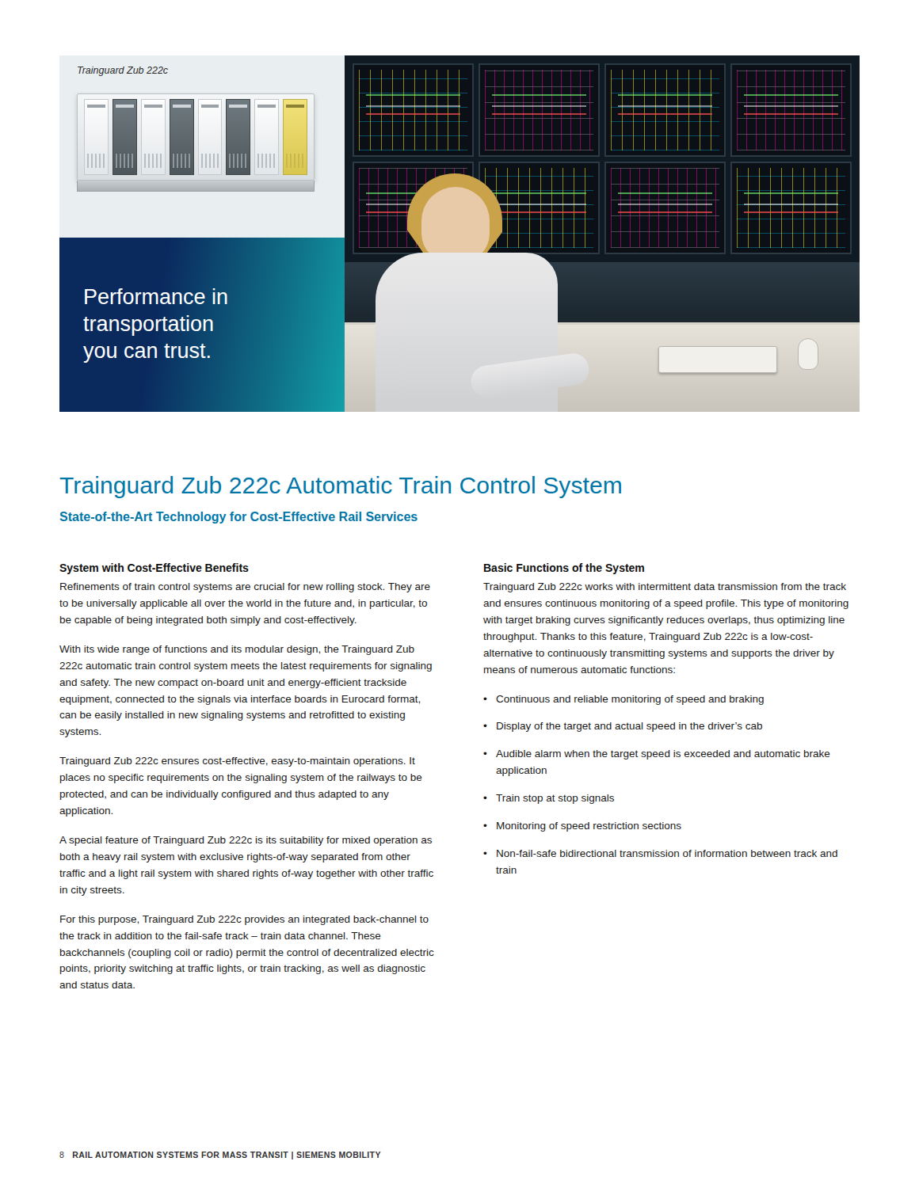Trainguard Zub 222c
Performance in
transportation
you can trust.
Trainguard Zub 222c Automatic Train Control System
State-of-the-Art Technology for Cost-Effective Rail Services
System with Cost-Effective Benefits
Refinements of train control systems are crucial for new rolling stock. They are to be universally applicable all over the world in the future and, in particular, to be capable of being integrated both simply and cost-effectively.
With its wide range of functions and its modular design, the Trainguard Zub 222c automatic train control system meets the latest requirements for signaling and safety. The new compact on-board unit and energy-efficient trackside equipment, connected to the signals via interface boards in Eurocard format, can be easily installed in new signaling systems and retrofitted to existing systems.
Trainguard Zub 222c ensures cost-effective, easy-to-maintain operations. It places no specific requirements on the signaling system of the railways to be protected, and can be individually configured and thus adapted to any application.
A special feature of Trainguard Zub 222c is its suitability for mixed operation as both a heavy rail system with exclusive rights-of-way separated from other traffic and a light rail system with shared rights of-way together with other traffic in city streets.
For this purpose, Trainguard Zub 222c provides an integrated back-channel to the track in addition to the fail-safe track – train data channel. These backchannels (coupling coil or radio) permit the control of decentralized electric points, priority switching at traffic lights, or train tracking, as well as diagnostic and status data.
Basic Functions of the System
Trainguard Zub 222c works with intermittent data transmission from the track and ensures continuous monitoring of a speed profile. This type of monitoring with target braking curves significantly reduces overlaps, thus optimizing line throughput. Thanks to this feature, Trainguard Zub 222c is a low-cost-alternative to continuously transmitting systems and supports the driver by means of numerous automatic functions:
Continuous and reliable monitoring of speed and braking
Display of the target and actual speed in the driver’s cab
Audible alarm when the target speed is exceeded and automatic brake application
Train stop at stop signals
Monitoring of speed restriction sections
Non-fail-safe bidirectional transmission of information between track and train
8 RAIL AUTOMATION SYSTEMS FOR MASS TRANSIT | SIEMENS MOBILITY